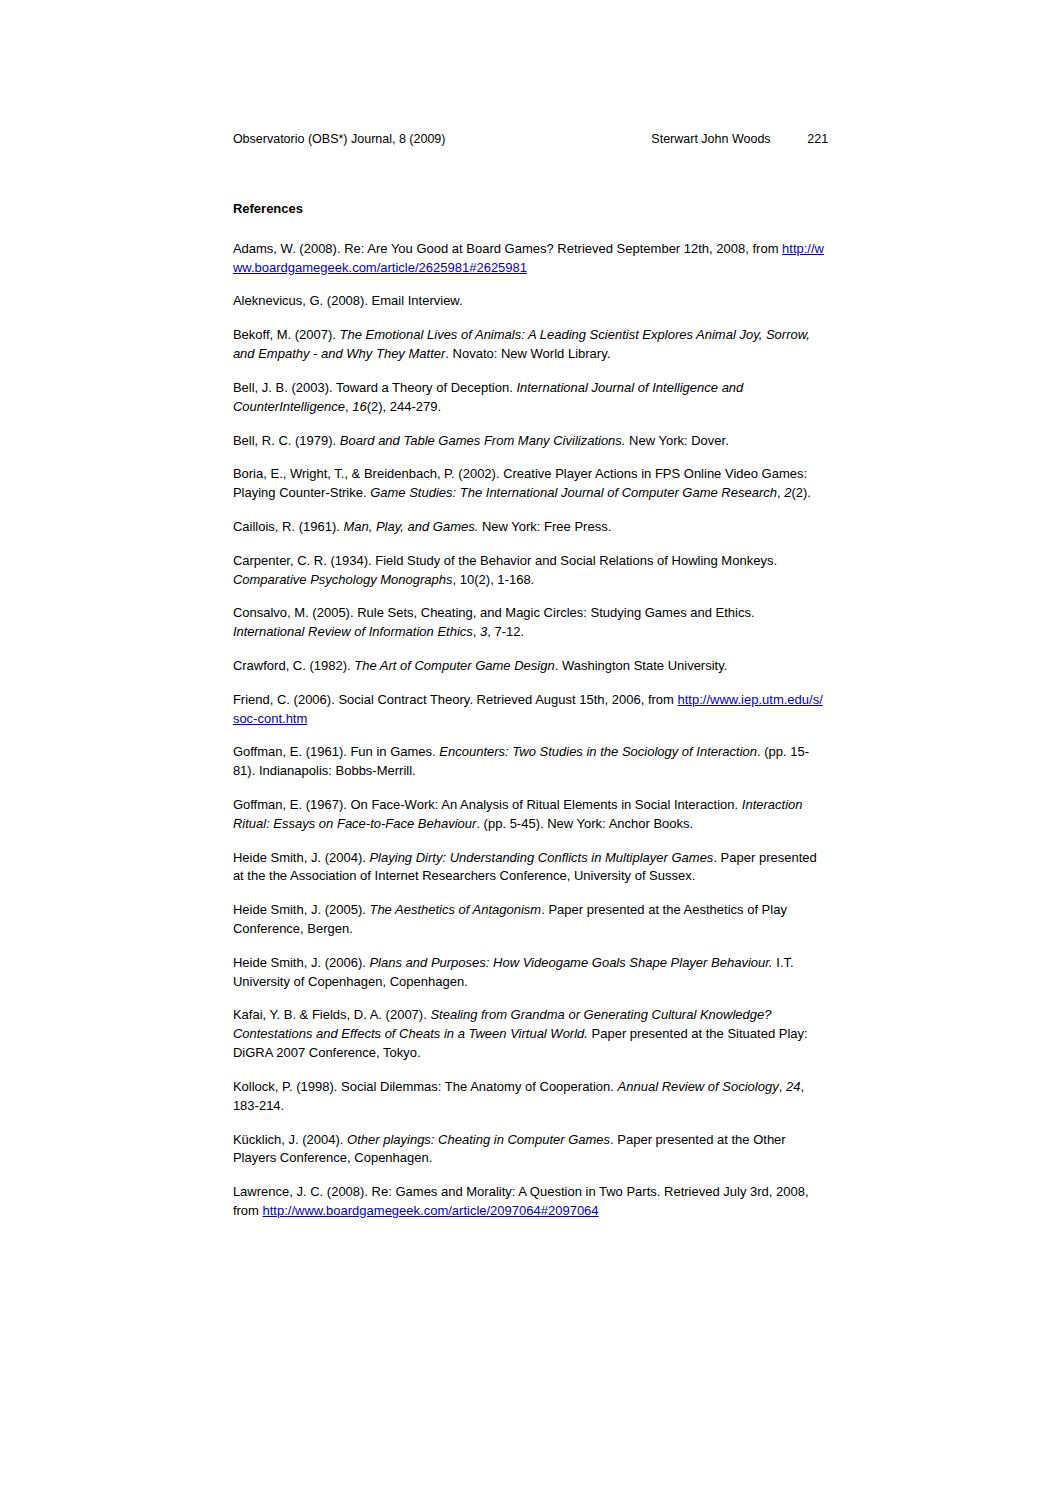Observatorio (OBS*) Journal, 8 (2009) Sterwart John Woods 221
References
Adams, W. (2008). Re: Are You Good at Board Games? Retrieved September 12th, 2008, from http://www.boardgamegeek.com/article/2625981#2625981
Aleknevicus, G. (2008). Email Interview.
Bekoff, M. (2007). The Emotional Lives of Animals: A Leading Scientist Explores Animal Joy, Sorrow, and Empathy - and Why They Matter. Novato: New World Library.
Bell, J. B. (2003). Toward a Theory of Deception. International Journal of Intelligence and CounterIntelligence, 16(2), 244-279.
Bell, R. C. (1979). Board and Table Games From Many Civilizations. New York: Dover.
Boria, E., Wright, T., & Breidenbach, P. (2002). Creative Player Actions in FPS Online Video Games: Playing Counter-Strike. Game Studies: The International Journal of Computer Game Research, 2(2).
Caillois, R. (1961). Man, Play, and Games. New York: Free Press.
Carpenter, C. R. (1934). Field Study of the Behavior and Social Relations of Howling Monkeys. Comparative Psychology Monographs, 10(2), 1-168.
Consalvo, M. (2005). Rule Sets, Cheating, and Magic Circles: Studying Games and Ethics. International Review of Information Ethics, 3, 7-12.
Crawford, C. (1982). The Art of Computer Game Design. Washington State University.
Friend, C. (2006). Social Contract Theory. Retrieved August 15th, 2006, from http://www.iep.utm.edu/s/soc-cont.htm
Goffman, E. (1961). Fun in Games. Encounters: Two Studies in the Sociology of Interaction. (pp. 15-81). Indianapolis: Bobbs-Merrill.
Goffman, E. (1967). On Face-Work: An Analysis of Ritual Elements in Social Interaction. Interaction Ritual: Essays on Face-to-Face Behaviour. (pp. 5-45). New York: Anchor Books.
Heide Smith, J. (2004). Playing Dirty: Understanding Conflicts in Multiplayer Games. Paper presented at the the Association of Internet Researchers Conference, University of Sussex.
Heide Smith, J. (2005). The Aesthetics of Antagonism. Paper presented at the Aesthetics of Play Conference, Bergen.
Heide Smith, J. (2006). Plans and Purposes: How Videogame Goals Shape Player Behaviour. I.T. University of Copenhagen, Copenhagen.
Kafai, Y. B. & Fields, D. A. (2007). Stealing from Grandma or Generating Cultural Knowledge? Contestations and Effects of Cheats in a Tween Virtual World. Paper presented at the Situated Play: DiGRA 2007 Conference, Tokyo.
Kollock, P. (1998). Social Dilemmas: The Anatomy of Cooperation. Annual Review of Sociology, 24, 183-214.
Kücklich, J. (2004). Other playings: Cheating in Computer Games. Paper presented at the Other Players Conference, Copenhagen.
Lawrence, J. C. (2008). Re: Games and Morality: A Question in Two Parts. Retrieved July 3rd, 2008, from http://www.boardgamegeek.com/article/2097064#2097064